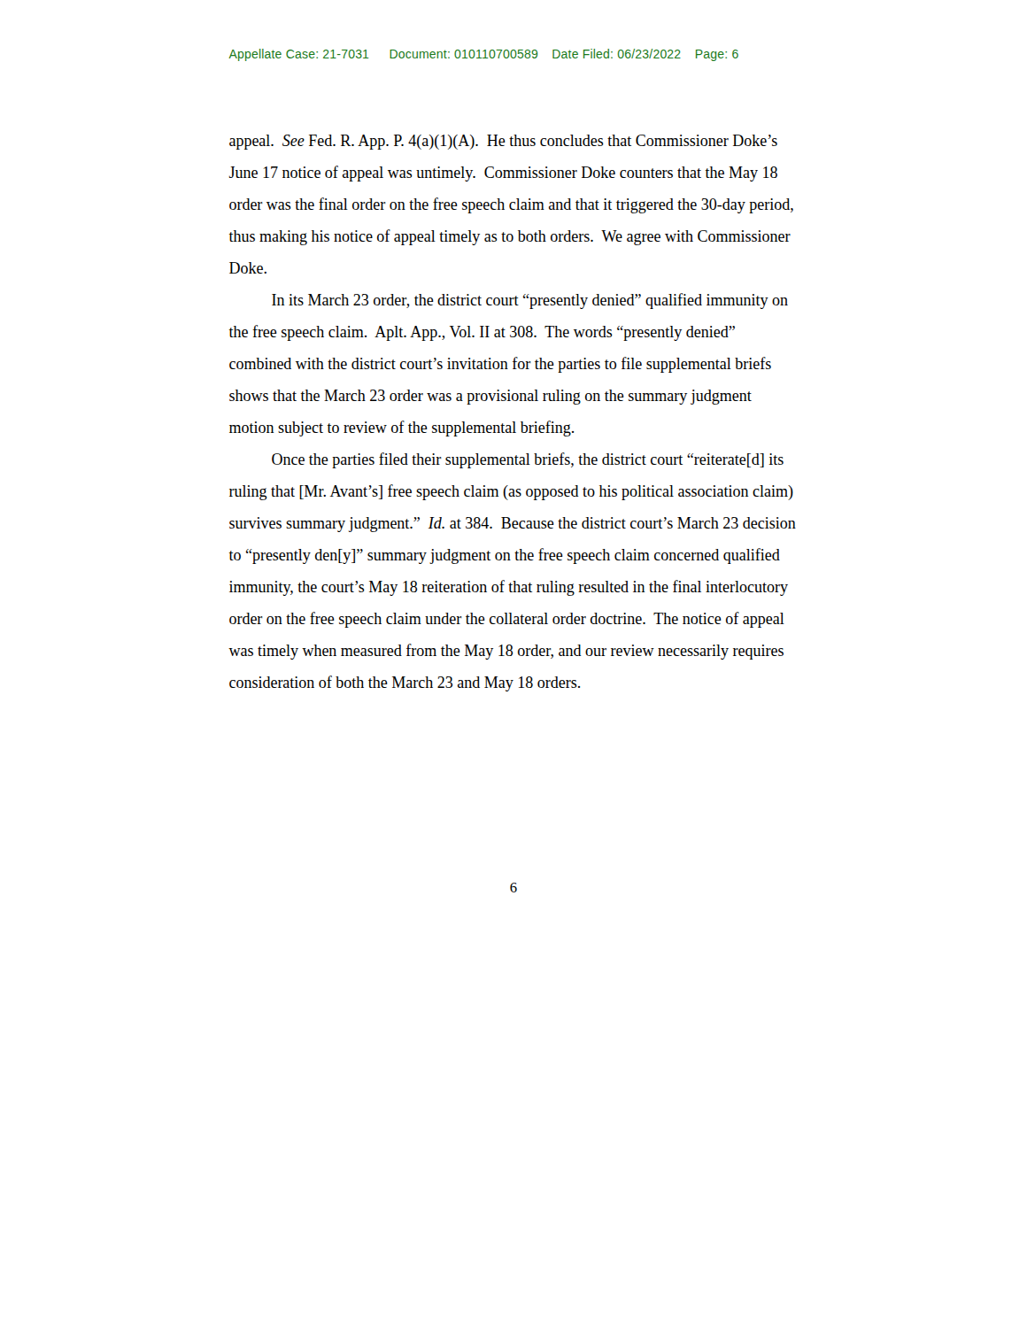Appellate Case: 21-7031 Document: 010110700589 Date Filed: 06/23/2022 Page: 6
appeal. See Fed. R. App. P. 4(a)(1)(A). He thus concludes that Commissioner Doke’s June 17 notice of appeal was untimely. Commissioner Doke counters that the May 18 order was the final order on the free speech claim and that it triggered the 30-day period, thus making his notice of appeal timely as to both orders. We agree with Commissioner Doke.
In its March 23 order, the district court “presently denied” qualified immunity on the free speech claim. Aplt. App., Vol. II at 308. The words “presently denied” combined with the district court’s invitation for the parties to file supplemental briefs shows that the March 23 order was a provisional ruling on the summary judgment motion subject to review of the supplemental briefing.
Once the parties filed their supplemental briefs, the district court “reiterate[d] its ruling that [Mr. Avant’s] free speech claim (as opposed to his political association claim) survives summary judgment.” Id. at 384. Because the district court’s March 23 decision to “presently den[y]” summary judgment on the free speech claim concerned qualified immunity, the court’s May 18 reiteration of that ruling resulted in the final interlocutory order on the free speech claim under the collateral order doctrine. The notice of appeal was timely when measured from the May 18 order, and our review necessarily requires consideration of both the March 23 and May 18 orders.
6